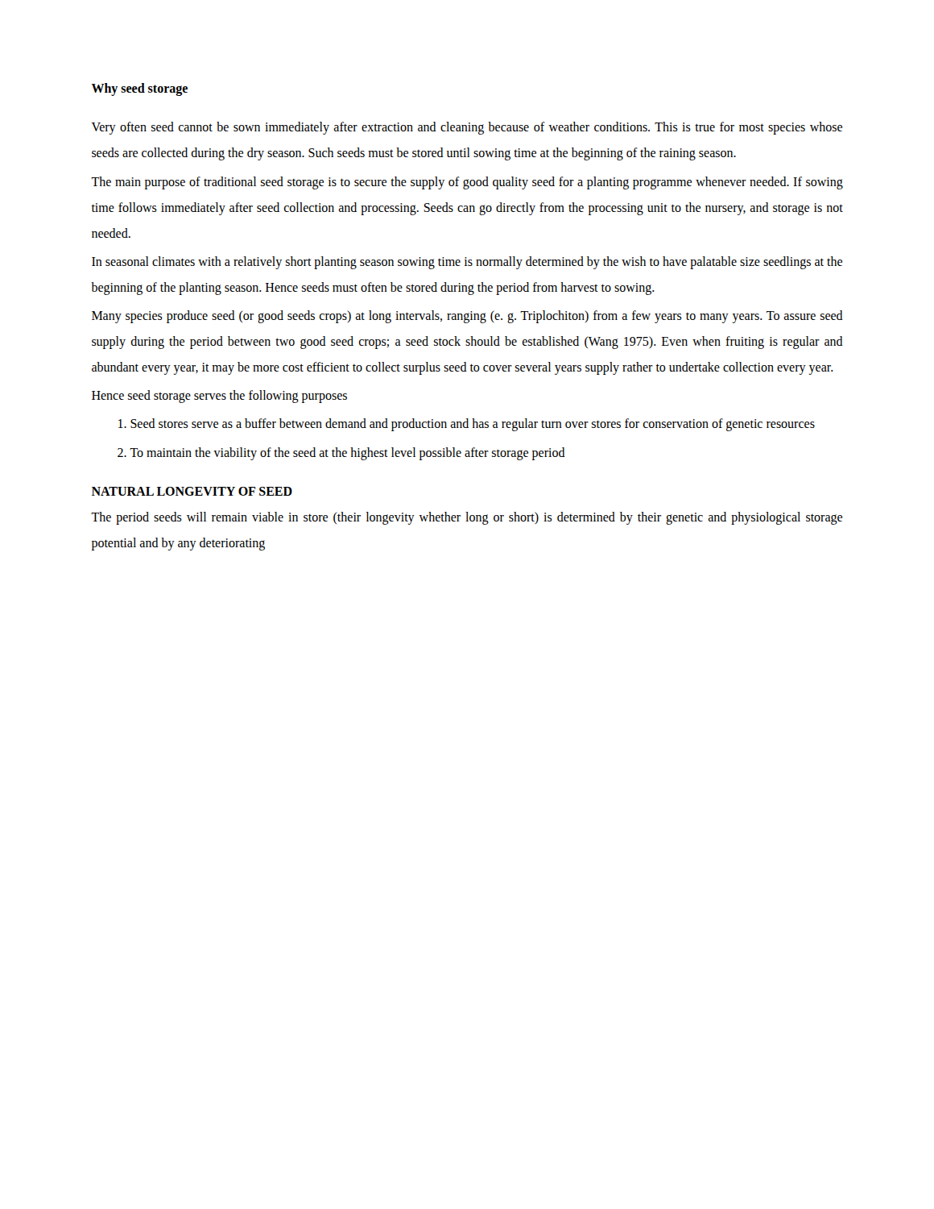Why seed storage
Very often seed cannot be sown immediately after extraction and cleaning because of weather conditions. This is true for most species whose seeds are collected during the dry season. Such seeds must be stored until sowing time at the beginning of the raining season.
The main purpose of traditional seed storage is to secure the supply of good quality seed for a planting programme whenever needed. If sowing time follows immediately after seed collection and processing. Seeds can go directly from the processing unit to the nursery, and storage is not needed.
In seasonal climates with a relatively short planting season sowing time is normally determined by the wish to have palatable size seedlings at the beginning of the planting season. Hence seeds must often be stored during the period from harvest to sowing.
Many species produce seed (or good seeds crops) at long intervals, ranging (e. g. Triplochiton) from a few years to many years. To assure seed supply during the period between two good seed crops; a seed stock should be established (Wang 1975). Even when fruiting is regular and abundant every year, it may be more cost efficient to collect surplus seed to cover several years supply rather to undertake collection every year.
Hence seed storage serves the following purposes
Seed stores serve as a buffer between demand and production and has a regular turn over stores for conservation of genetic resources
To maintain the viability of the seed at the highest level possible after storage period
NATURAL LONGEVITY OF SEED
The period seeds will remain viable in store (their longevity whether long or short) is determined by their genetic and physiological storage potential and by any deteriorating